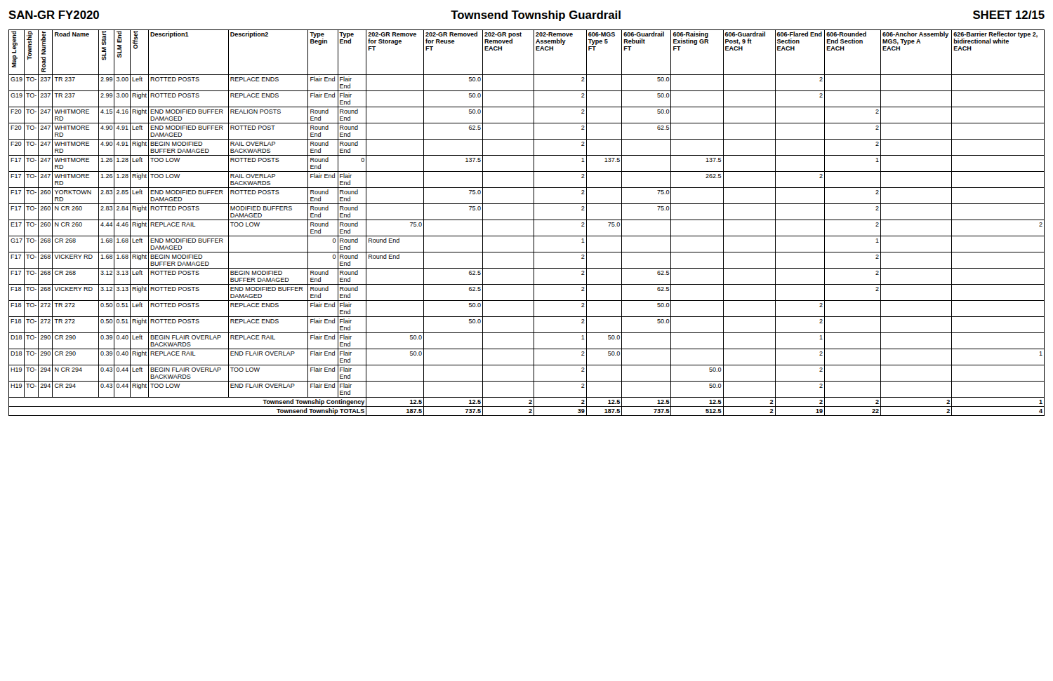SAN-GR FY2020
Townsend Township Guardrail
SHEET 12/15
| Map Legend | Township | Road Number | Road Name | SLM Start | SLM End | Offset | Description1 | Description2 | Type Begin | Type End | 202-GR Remove for Storage FT | 202-GR Removed for Reuse FT | 202-GR post Removed EACH | 202-Remove Assembly EACH | 606-MGS Type 5 FT | 606-Guardrail Rebuilt FT | 606-Raising Existing GR FT | 606-Guardrail Post, 9 ft EACH | 606-Flared End Section EACH | 606-Rounded End Section EACH | 606-Anchor Assembly MGS, Type A EACH | 626-Barrier Reflector type 2, bidirectional white EACH |
| --- | --- | --- | --- | --- | --- | --- | --- | --- | --- | --- | --- | --- | --- | --- | --- | --- | --- | --- | --- | --- | --- | --- |
| G19 | TO- | 237 | TR 237 | 2.99 | 3.00 | Left | ROTTED POSTS | REPLACE ENDS | Flair End | Flair End | | 50.0 | | 2 | | 50.0 | | | 2 | | | |
| G19 | TO- | 237 | TR 237 | 2.99 | 3.00 | Right | ROTTED POSTS | REPLACE ENDS | Flair End | Flair End | | 50.0 | | 2 | | 50.0 | | | 2 | | | |
| F20 | TO- | 247 | WHITMORE RD | 4.15 | 4.16 | Right | END MODIFIED BUFFER DAMAGED | REALIGN POSTS | Round End | Round End | | 50.0 | | 2 | | 50.0 | | | | 2 | | |
| F20 | TO- | 247 | WHITMORE RD | 4.90 | 4.91 | Left | END MODIFIED BUFFER DAMAGED | ROTTED POST | Round End | Round End | | 62.5 | | 2 | | 62.5 | | | | 2 | | |
| F20 | TO- | 247 | WHITMORE RD | 4.90 | 4.91 | Right | BEGIN MODIFIED BUFFER DAMAGED | RAIL OVERLAP BACKWARDS | Round End | Round End | | | | 2 | | | | | | 2 | | |
| F17 | TO- | 247 | WHITMORE RD | 1.26 | 1.28 | Left | TOO LOW | ROTTED POSTS | Round End | 0 | | 137.5 | | 1 | 137.5 | | 137.5 | | | 1 | | |
| F17 | TO- | 247 | WHITMORE RD | 1.26 | 1.28 | Right | TOO LOW | RAIL OVERLAP BACKWARDS | Flair End | Flair End | | | | 2 | | | 262.5 | | 2 | | | |
| F17 | TO- | 260 | YORKTOWN RD | 2.83 | 2.85 | Left | END MODIFIED BUFFER DAMAGED | ROTTED POSTS | Round End | Round End | | 75.0 | | 2 | | 75.0 | | | | 2 | | |
| F17 | TO- | 260 | N CR 260 | 2.83 | 2.84 | Right | ROTTED POSTS | MODIFIED BUFFERS DAMAGED | Round End | Round End | | 75.0 | | 2 | | 75.0 | | | | 2 | | |
| E17 | TO- | 260 | N CR 260 | 4.44 | 4.46 | Right | REPLACE RAIL | TOO LOW | Round End | Round End | 75.0 | | | 2 | 75.0 | | | | | 2 | | 2 |
| G17 | TO- | 268 | CR 268 | 1.68 | 1.68 | Left | END MODIFIED BUFFER DAMAGED | | 0 | Round End | Round End | | | 1 | | | | | | 1 | | |
| F17 | TO- | 268 | VICKERY RD | 1.68 | 1.68 | Right | BEGIN MODIFIED BUFFER DAMAGED | | 0 | Round End | Round End | | | 2 | | | | | | 2 | | |
| F17 | TO- | 268 | CR 268 | 3.12 | 3.13 | Left | ROTTED POSTS | BEGIN MODIFIED BUFFER DAMAGED | Round End | Round End | | 62.5 | | 2 | | 62.5 | | | | 2 | | |
| F18 | TO- | 268 | VICKERY RD | 3.12 | 3.13 | Right | ROTTED POSTS | END MODIFIED BUFFER DAMAGED | Round End | Round End | | 62.5 | | 2 | | 62.5 | | | | 2 | | |
| F18 | TO- | 272 | TR 272 | 0.50 | 0.51 | Left | ROTTED POSTS | REPLACE ENDS | Flair End | Flair End | | 50.0 | | 2 | | 50.0 | | | 2 | | | |
| F18 | TO- | 272 | TR 272 | 0.50 | 0.51 | Right | ROTTED POSTS | REPLACE ENDS | Flair End | Flair End | | 50.0 | | 2 | | 50.0 | | | 2 | | | |
| D18 | TO- | 290 | CR 290 | 0.39 | 0.40 | Left | BEGIN FLAIR OVERLAP BACKWARDS | REPLACE RAIL | Flair End | Flair End | 50.0 | | | 1 | 50.0 | | | | 1 | | | |
| D18 | TO- | 290 | CR 290 | 0.39 | 0.40 | Right | REPLACE RAIL | END FLAIR OVERLAP | Flair End | Flair End | 50.0 | | | 2 | 50.0 | | | | 2 | | | 1 |
| H19 | TO- | 294 | N CR 294 | 0.43 | 0.44 | Left | BEGIN FLAIR OVERLAP BACKWARDS | TOO LOW | Flair End | Flair End | | | | 2 | | | 50.0 | | 2 | | | |
| H19 | TO- | 294 | CR 294 | 0.43 | 0.44 | Right | TOO LOW | END FLAIR OVERLAP | Flair End | Flair End | | | | 2 | | | 50.0 | | 2 | | | |
| Townsend Township Contingency | 12.5 | 12.5 | 2 | 2 | 12.5 | 12.5 | 12.5 | 2 | 2 | 2 | 2 | 1 |
| Townsend Township TOTALS | 187.5 | 737.5 | 2 | 39 | 187.5 | 737.5 | 512.5 | 2 | 19 | 22 | 2 | 4 |